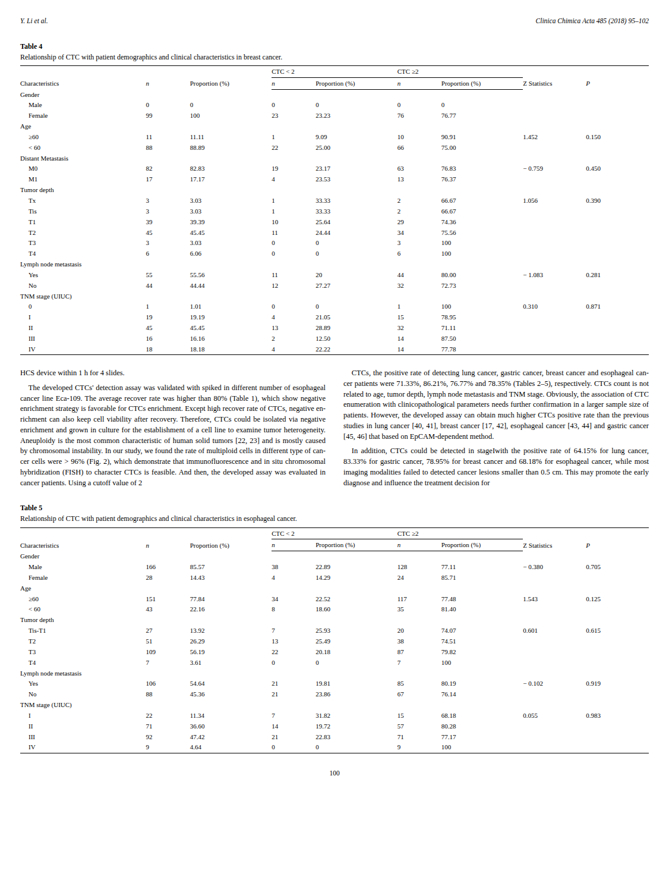Y. Li et al.
Clinica Chimica Acta 485 (2018) 95–102
Table 4
Relationship of CTC with patient demographics and clinical characteristics in breast cancer.
| Characteristics | n | Proportion (%) | CTC < 2 | CTC ≥2 | Z Statistics | P |
| --- | --- | --- | --- | --- | --- | --- |
| n | Proportion (%) | n | Proportion (%) |
| Gender | | | | | | | | |
| Male | 0 | 0 | 0 | 0 | 0 | 0 | | |
| Female | 99 | 100 | 23 | 23.23 | 76 | 76.77 | | |
| Age | | | | | | | | |
| ≥60 | 11 | 11.11 | 1 | 9.09 | 10 | 90.91 | 1.452 | 0.150 |
| < 60 | 88 | 88.89 | 22 | 25.00 | 66 | 75.00 | | |
| Distant Metastasis | | | | | | | | |
| M0 | 82 | 82.83 | 19 | 23.17 | 63 | 76.83 | − 0.759 | 0.450 |
| M1 | 17 | 17.17 | 4 | 23.53 | 13 | 76.37 | | |
| Tumor depth | | | | | | | | |
| Tx | 3 | 3.03 | 1 | 33.33 | 2 | 66.67 | 1.056 | 0.390 |
| Tis | 3 | 3.03 | 1 | 33.33 | 2 | 66.67 | | |
| T1 | 39 | 39.39 | 10 | 25.64 | 29 | 74.36 | | |
| T2 | 45 | 45.45 | 11 | 24.44 | 34 | 75.56 | | |
| T3 | 3 | 3.03 | 0 | 0 | 3 | 100 | | |
| T4 | 6 | 6.06 | 0 | 0 | 6 | 100 | | |
| Lymph node metastasis | | | | | | | | |
| Yes | 55 | 55.56 | 11 | 20 | 44 | 80.00 | − 1.083 | 0.281 |
| No | 44 | 44.44 | 12 | 27.27 | 32 | 72.73 | | |
| TNM stage (UIUC) | | | | | | | | |
| 0 | 1 | 1.01 | 0 | 0 | 1 | 100 | 0.310 | 0.871 |
| I | 19 | 19.19 | 4 | 21.05 | 15 | 78.95 | | |
| II | 45 | 45.45 | 13 | 28.89 | 32 | 71.11 | | |
| III | 16 | 16.16 | 2 | 12.50 | 14 | 87.50 | | |
| IV | 18 | 18.18 | 4 | 22.22 | 14 | 77.78 | | |
HCS device within 1 h for 4 slides.
The developed CTCs' detection assay was validated with spiked in different number of esophageal cancer line Eca-109. The average recover rate was higher than 80% (Table 1), which show negative enrichment strategy is favorable for CTCs enrichment. Except high recover rate of CTCs, negative enrichment can also keep cell viability after recovery. Therefore, CTCs could be isolated via negative enrichment and grown in culture for the establishment of a cell line to examine tumor heterogeneity. Aneuploidy is the most common characteristic of human solid tumors [22, 23] and is mostly caused by chromosomal instability. In our study, we found the rate of multiploid cells in different type of cancer cells were > 96% (Fig. 2), which demonstrate that immunofluorescence and in situ chromosomal hybridization (FISH) to character CTCs is feasible. And then, the developed assay was evaluated in cancer patients. Using a cutoff value of 2
CTCs, the positive rate of detecting lung cancer, gastric cancer, breast cancer and esophageal cancer patients were 71.33%, 86.21%, 76.77% and 78.35% (Tables 2–5), respectively. CTCs count is not related to age, tumor depth, lymph node metastasis and TNM stage. Obviously, the association of CTC enumeration with clinicopathological parameters needs further confirmation in a larger sample size of patients. However, the developed assay can obtain much higher CTCs positive rate than the previous studies in lung cancer [40, 41], breast cancer [17, 42], esophageal cancer [43, 44] and gastric cancer [45, 46] that based on EpCAM-dependent method.
In addition, CTCs could be detected in stageIwith the positive rate of 64.15% for lung cancer, 83.33% for gastric cancer, 78.95% for breast cancer and 68.18% for esophageal cancer, while most imaging modalities failed to detected cancer lesions smaller than 0.5 cm. This may promote the early diagnose and influence the treatment decision for
Table 5
Relationship of CTC with patient demographics and clinical characteristics in esophageal cancer.
| Characteristics | n | Proportion (%) | CTC < 2 | CTC ≥2 | Z Statistics | P |
| --- | --- | --- | --- | --- | --- | --- |
| n | Proportion (%) | n | Proportion (%) |
| Gender | | | | | | | | |
| Male | 166 | 85.57 | 38 | 22.89 | 128 | 77.11 | − 0.380 | 0.705 |
| Female | 28 | 14.43 | 4 | 14.29 | 24 | 85.71 | | |
| Age | | | | | | | | |
| ≥60 | 151 | 77.84 | 34 | 22.52 | 117 | 77.48 | 1.543 | 0.125 |
| < 60 | 43 | 22.16 | 8 | 18.60 | 35 | 81.40 | | |
| Tumor depth | | | | | | | | |
| Tis-T1 | 27 | 13.92 | 7 | 25.93 | 20 | 74.07 | 0.601 | 0.615 |
| T2 | 51 | 26.29 | 13 | 25.49 | 38 | 74.51 | | |
| T3 | 109 | 56.19 | 22 | 20.18 | 87 | 79.82 | | |
| T4 | 7 | 3.61 | 0 | 0 | 7 | 100 | | |
| Lymph node metastasis | | | | | | | | |
| Yes | 106 | 54.64 | 21 | 19.81 | 85 | 80.19 | − 0.102 | 0.919 |
| No | 88 | 45.36 | 21 | 23.86 | 67 | 76.14 | | |
| TNM stage (UIUC) | | | | | | | | |
| I | 22 | 11.34 | 7 | 31.82 | 15 | 68.18 | 0.055 | 0.983 |
| II | 71 | 36.60 | 14 | 19.72 | 57 | 80.28 | | |
| III | 92 | 47.42 | 21 | 22.83 | 71 | 77.17 | | |
| IV | 9 | 4.64 | 0 | 0 | 9 | 100 | | |
100